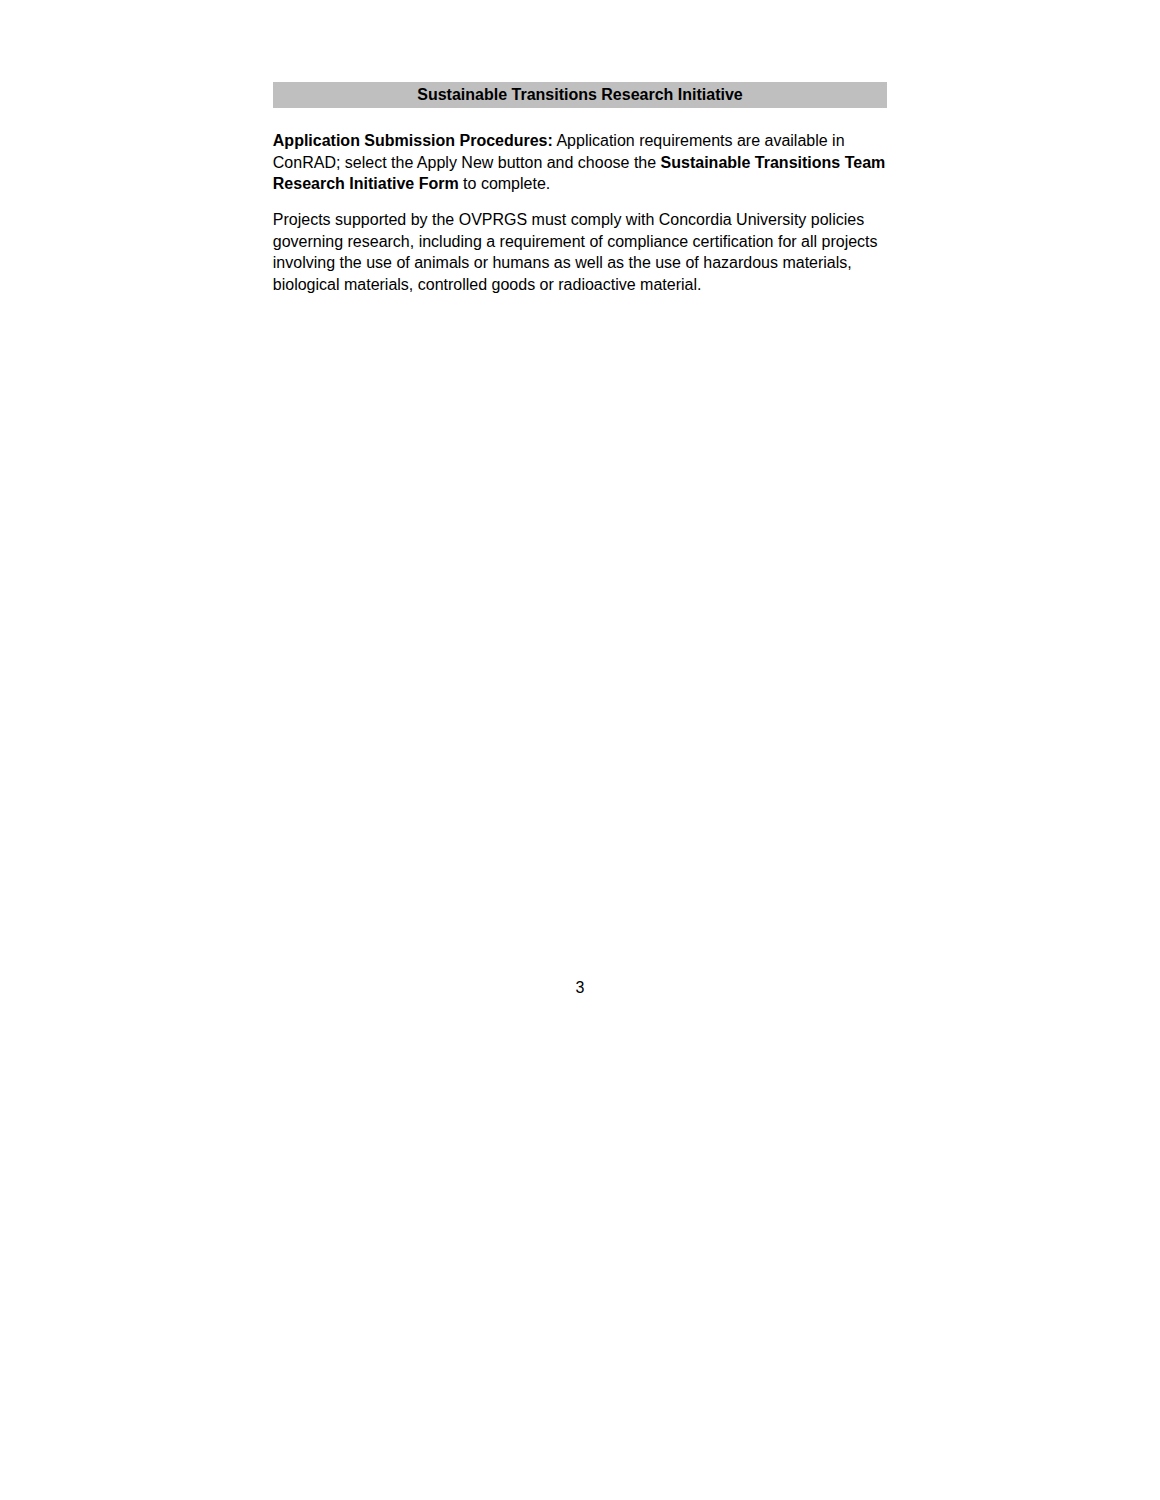Sustainable Transitions Research Initiative
Application Submission Procedures: Application requirements are available in ConRAD; select the Apply New button and choose the Sustainable Transitions Team Research Initiative Form to complete.
Projects supported by the OVPRGS must comply with Concordia University policies governing research, including a requirement of compliance certification for all projects involving the use of animals or humans as well as the use of hazardous materials, biological materials, controlled goods or radioactive material.
3